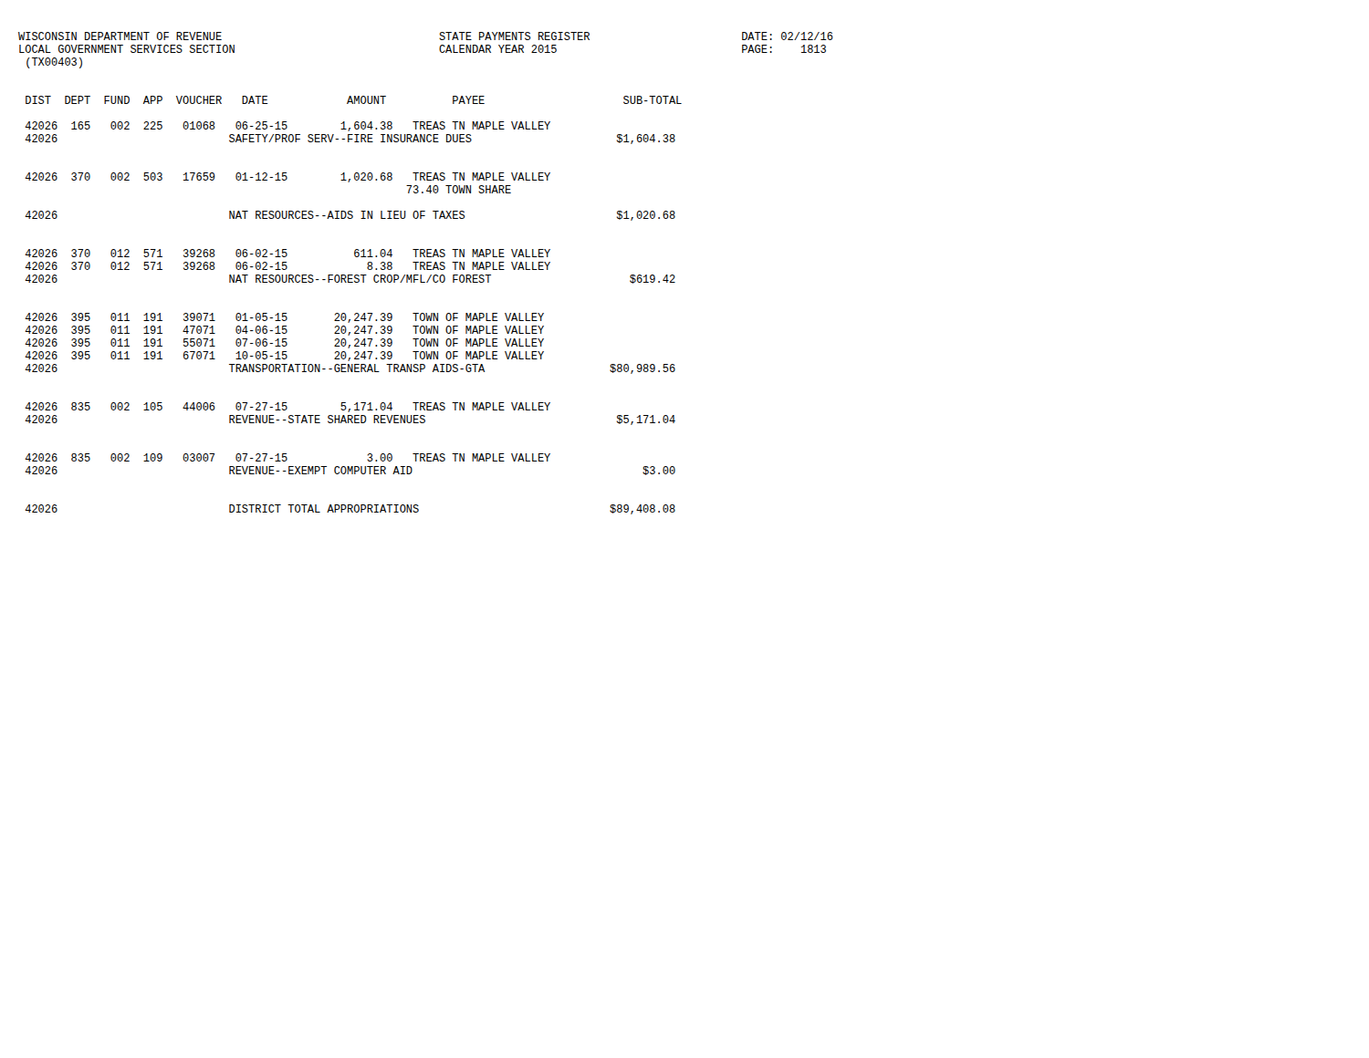WISCONSIN DEPARTMENT OF REVENUE STATE PAYMENTS REGISTER DATE: 02/12/16 LOCAL GOVERNMENT SERVICES SECTION CALENDAR YEAR 2015 PAGE: 1813 (TX00403) DIST DEPT FUND APP VOUCHER DATE AMOUNT PAYEE SUB-TOTAL 42026 165 002 225 01068 06-25-15 1,604.38 TREAS TN MAPLE VALLEY 42026 SAFETY/PROF SERV--FIRE INSURANCE DUES $1,604.38 42026 370 002 503 17659 01-12-15 1,020.68 TREAS TN MAPLE VALLEY 73.40 TOWN SHARE 42026 NAT RESOURCES--AIDS IN LIEU OF TAXES $1,020.68 42026 370 012 571 39268 06-02-15 611.04 TREAS TN MAPLE VALLEY 42026 370 012 571 39268 06-02-15 8.38 TREAS TN MAPLE VALLEY 42026 NAT RESOURCES--FOREST CROP/MFL/CO FOREST $619.42 42026 395 011 191 39071 01-05-15 20,247.39 TOWN OF MAPLE VALLEY 42026 395 011 191 47071 04-06-15 20,247.39 TOWN OF MAPLE VALLEY 42026 395 011 191 55071 07-06-15 20,247.39 TOWN OF MAPLE VALLEY 42026 395 011 191 67071 10-05-15 20,247.39 TOWN OF MAPLE VALLEY 42026 TRANSPORTATION--GENERAL TRANSP AIDS-GTA $80,989.56 42026 835 002 105 44006 07-27-15 5,171.04 TREAS TN MAPLE VALLEY 42026 REVENUE--STATE SHARED REVENUES $5,171.04 42026 835 002 109 03007 07-27-15 3.00 TREAS TN MAPLE VALLEY 42026 REVENUE--EXEMPT COMPUTER AID $3.00 42026 DISTRICT TOTAL APPROPRIATIONS $89,408.08